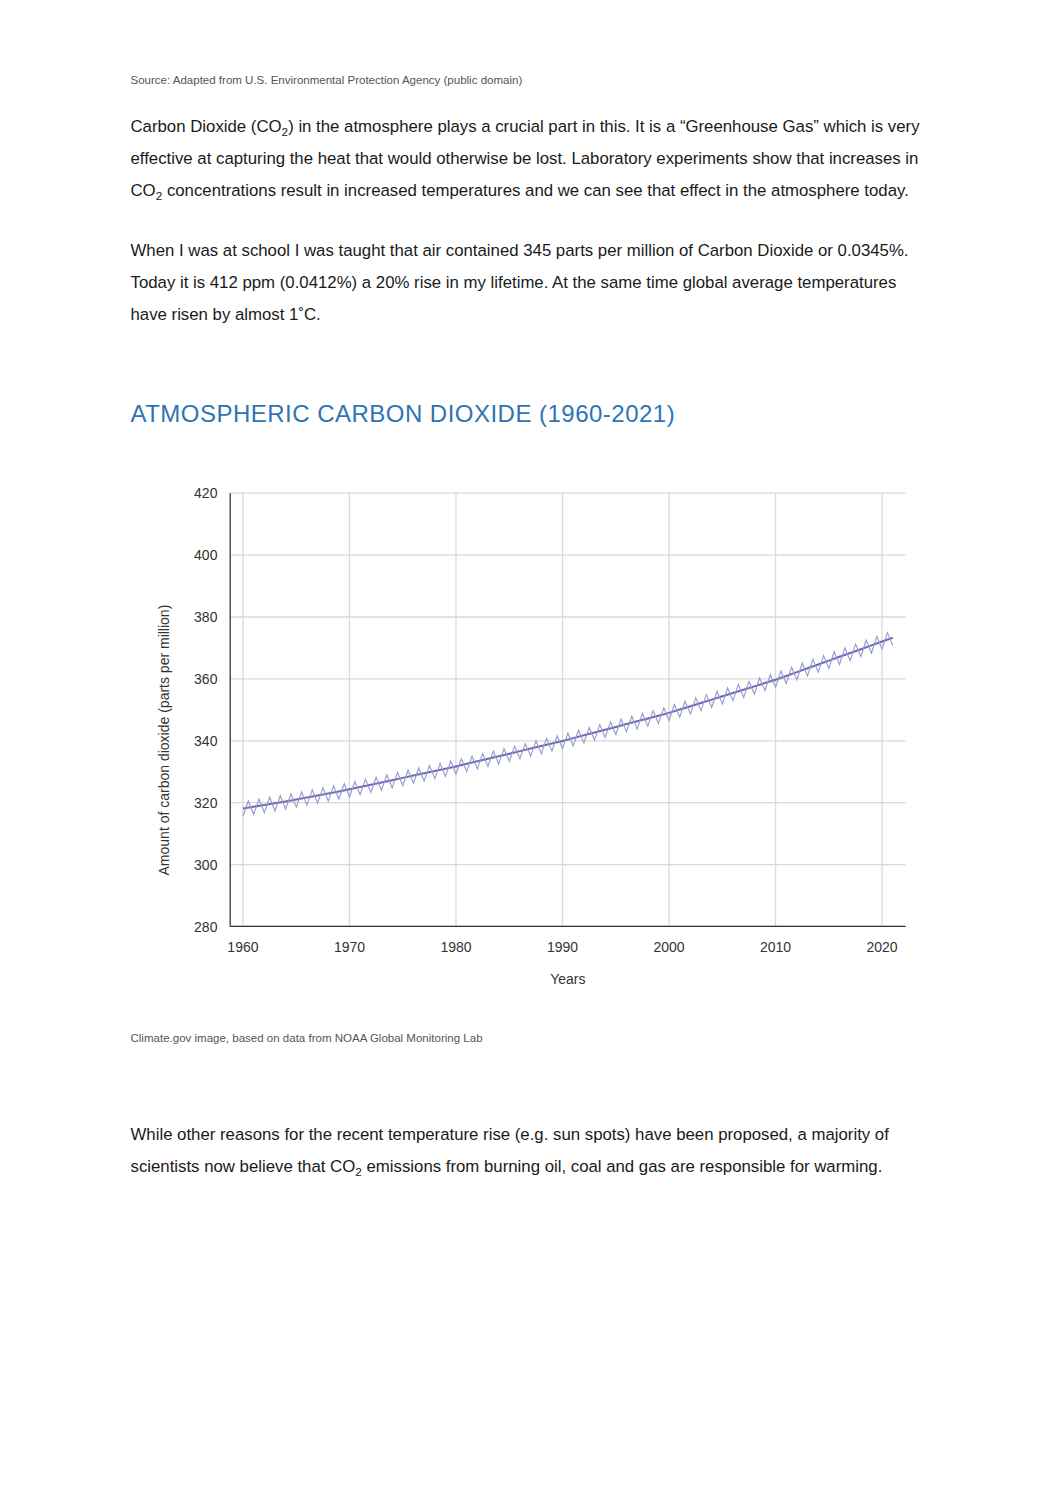Source: Adapted from U.S. Environmental Protection Agency (public domain)
Carbon Dioxide (CO2) in the atmosphere plays a crucial part in this. It is a “Greenhouse Gas” which is very effective at capturing the heat that would otherwise be lost. Laboratory experiments show that increases in CO2 concentrations result in increased temperatures and we can see that effect in the atmosphere today.
When I was at school I was taught that air contained 345 parts per million of Carbon Dioxide or 0.0345%. Today it is 412 ppm (0.0412%) a 20% rise in my lifetime. At the same time global average temperatures have risen by almost 1˚C.
ATMOSPHERIC CARBON DIOXIDE (1960-2021)
Amount of carbon dioxide (parts per million) 420 400 380 360 340 320 300 280 1960 1970 1980 1990 2000 2010 2020 Years
Climate.gov image, based on data from NOAA Global Monitoring Lab
While other reasons for the recent temperature rise (e.g. sun spots) have been proposed, a majority of scientists now believe that CO2 emissions from burning oil, coal and gas are responsible for warming.